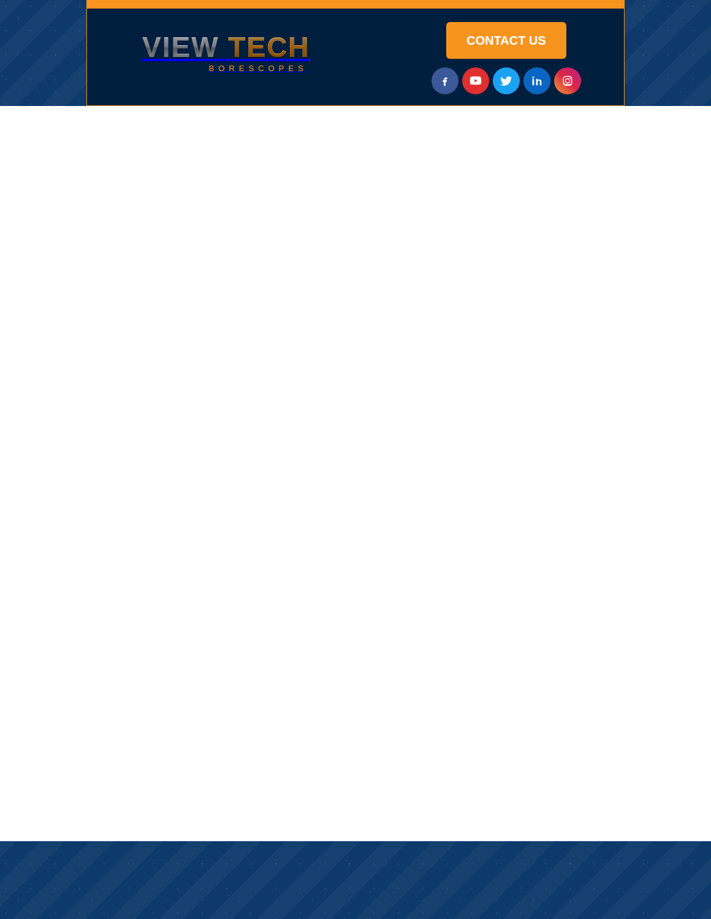VIEW TECH BORESCOPES
CONTACT US